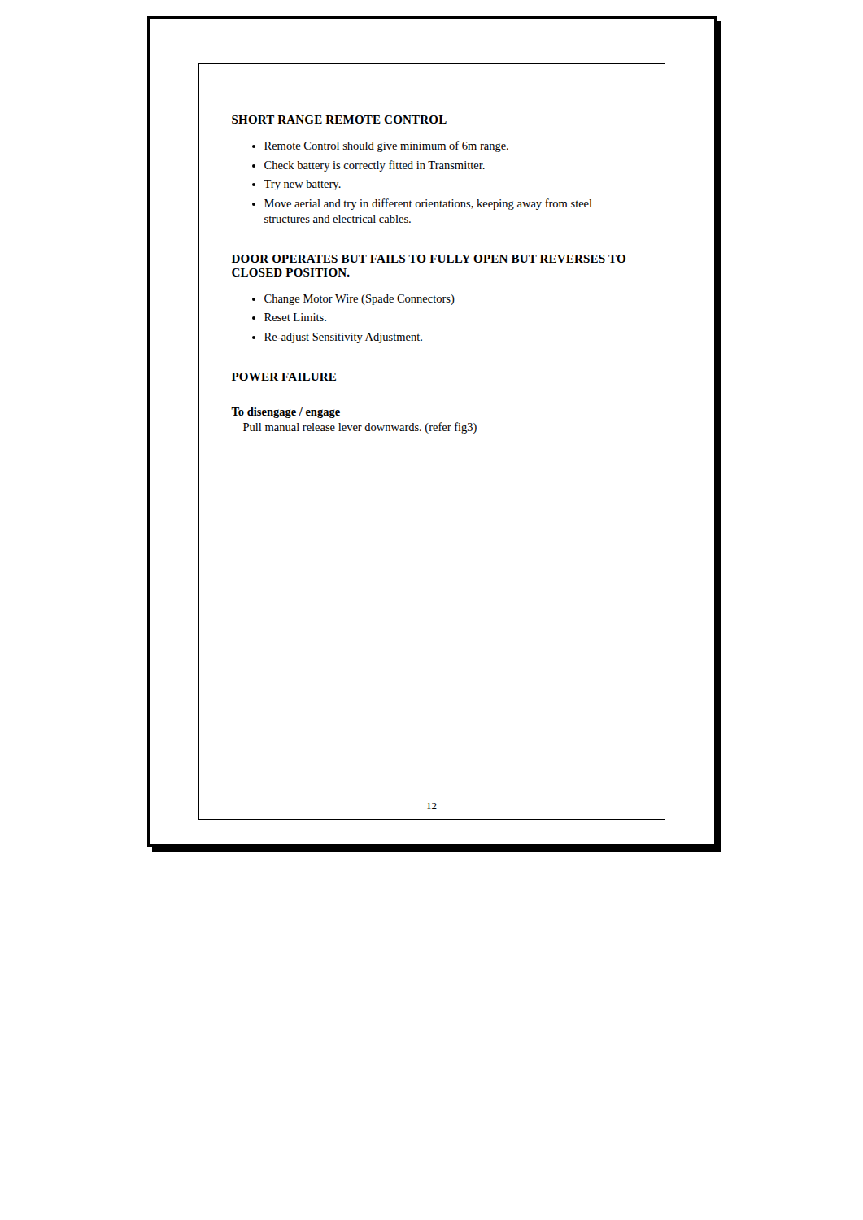SHORT RANGE REMOTE CONTROL
Remote Control should give minimum of 6m range.
Check battery is correctly fitted in Transmitter.
Try new battery.
Move aerial and try in different orientations, keeping away from steel structures and electrical cables.
DOOR OPERATES BUT FAILS TO FULLY OPEN BUT REVERSES TO CLOSED POSITION.
Change Motor Wire (Spade Connectors)
Reset Limits.
Re-adjust Sensitivity Adjustment.
POWER FAILURE
To disengage / engage
Pull manual release lever downwards. (refer fig3)
12